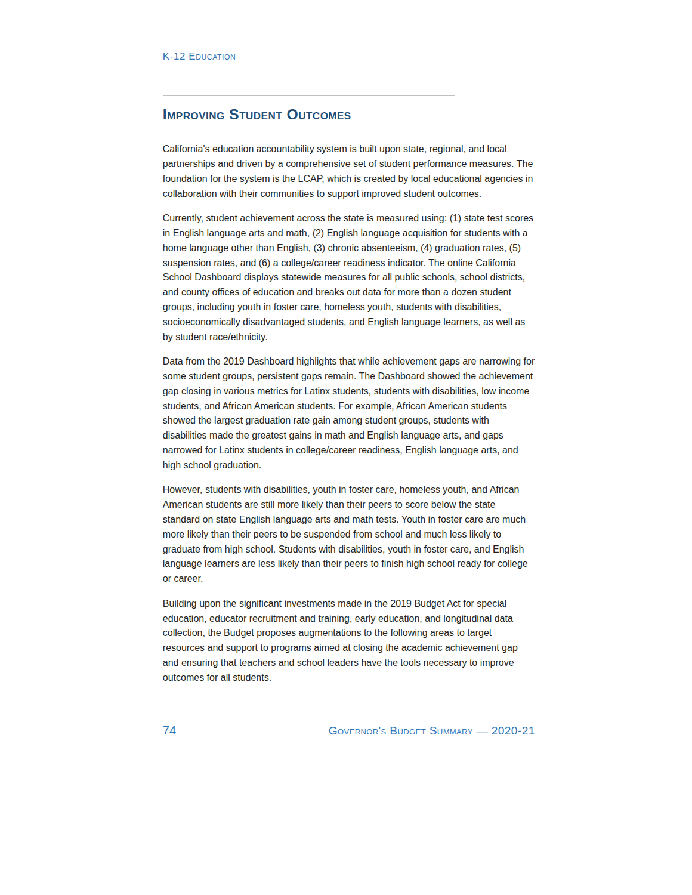K-12 Education
Improving Student Outcomes
California's education accountability system is built upon state, regional, and local partnerships and driven by a comprehensive set of student performance measures. The foundation for the system is the LCAP, which is created by local educational agencies in collaboration with their communities to support improved student outcomes.
Currently, student achievement across the state is measured using: (1) state test scores in English language arts and math, (2) English language acquisition for students with a home language other than English, (3) chronic absenteeism, (4) graduation rates, (5) suspension rates, and (6) a college/career readiness indicator. The online California School Dashboard displays statewide measures for all public schools, school districts, and county offices of education and breaks out data for more than a dozen student groups, including youth in foster care, homeless youth, students with disabilities, socioeconomically disadvantaged students, and English language learners, as well as by student race/ethnicity.
Data from the 2019 Dashboard highlights that while achievement gaps are narrowing for some student groups, persistent gaps remain. The Dashboard showed the achievement gap closing in various metrics for Latinx students, students with disabilities, low income students, and African American students. For example, African American students showed the largest graduation rate gain among student groups, students with disabilities made the greatest gains in math and English language arts, and gaps narrowed for Latinx students in college/career readiness, English language arts, and high school graduation.
However, students with disabilities, youth in foster care, homeless youth, and African American students are still more likely than their peers to score below the state standard on state English language arts and math tests. Youth in foster care are much more likely than their peers to be suspended from school and much less likely to graduate from high school. Students with disabilities, youth in foster care, and English language learners are less likely than their peers to finish high school ready for college or career.
Building upon the significant investments made in the 2019 Budget Act for special education, educator recruitment and training, early education, and longitudinal data collection, the Budget proposes augmentations to the following areas to target resources and support to programs aimed at closing the academic achievement gap and ensuring that teachers and school leaders have the tools necessary to improve outcomes for all students.
74 Governor's Budget Summary — 2020-21